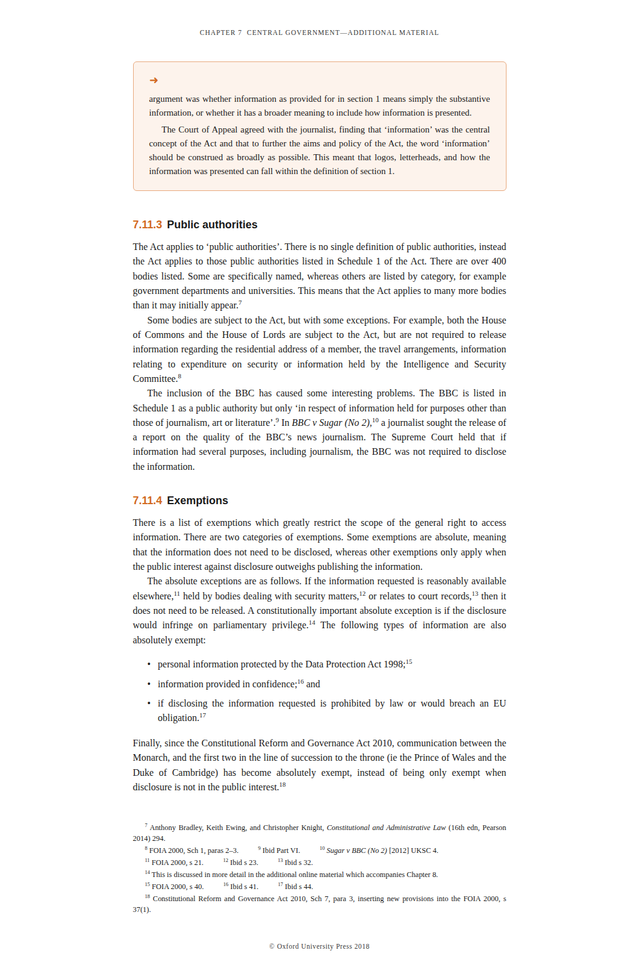Chapter 7 Central Government—Additional Material
➜
argument was whether information as provided for in section 1 means simply the substantive information, or whether it has a broader meaning to include how information is presented.
The Court of Appeal agreed with the journalist, finding that ‘information’ was the central concept of the Act and that to further the aims and policy of the Act, the word ‘information’ should be construed as broadly as possible. This meant that logos, letterheads, and how the information was presented can fall within the definition of section 1.
7.11.3 Public authorities
The Act applies to ‘public authorities’. There is no single definition of public authorities, instead the Act applies to those public authorities listed in Schedule 1 of the Act. There are over 400 bodies listed. Some are specifically named, whereas others are listed by category, for example government departments and universities. This means that the Act applies to many more bodies than it may initially appear.7
Some bodies are subject to the Act, but with some exceptions. For example, both the House of Commons and the House of Lords are subject to the Act, but are not required to release information regarding the residential address of a member, the travel arrangements, information relating to expenditure on security or information held by the Intelligence and Security Committee.8
The inclusion of the BBC has caused some interesting problems. The BBC is listed in Schedule 1 as a public authority but only ‘in respect of information held for purposes other than those of journalism, art or literature’.9 In BBC v Sugar (No 2),10 a journalist sought the release of a report on the quality of the BBC’s news journalism. The Supreme Court held that if information had several purposes, including journalism, the BBC was not required to disclose the information.
7.11.4 Exemptions
There is a list of exemptions which greatly restrict the scope of the general right to access information. There are two categories of exemptions. Some exemptions are absolute, meaning that the information does not need to be disclosed, whereas other exemptions only apply when the public interest against disclosure outweighs publishing the information.
The absolute exceptions are as follows. If the information requested is reasonably available elsewhere,11 held by bodies dealing with security matters,12 or relates to court records,13 then it does not need to be released. A constitutionally important absolute exception is if the disclosure would infringe on parliamentary privilege.14 The following types of information are also absolutely exempt:
personal information protected by the Data Protection Act 1998;15
information provided in confidence;16 and
if disclosing the information requested is prohibited by law or would breach an EU obligation.17
Finally, since the Constitutional Reform and Governance Act 2010, communication between the Monarch, and the first two in the line of succession to the throne (ie the Prince of Wales and the Duke of Cambridge) has become absolutely exempt, instead of being only exempt when disclosure is not in the public interest.18
7 Anthony Bradley, Keith Ewing, and Christopher Knight, Constitutional and Administrative Law (16th edn, Pearson 2014) 294.
8 FOIA 2000, Sch 1, paras 2–3.9 Ibid Part VI.10 Sugar v BBC (No 2) [2012] UKSC 4.
11 FOIA 2000, s 21.12 Ibid s 23.13 Ibid s 32.
14 This is discussed in more detail in the additional online material which accompanies Chapter 8.
15 FOIA 2000, s 40.16 Ibid s 41.17 Ibid s 44.
18 Constitutional Reform and Governance Act 2010, Sch 7, para 3, inserting new provisions into the FOIA 2000, s 37(1).
© Oxford University Press 2018